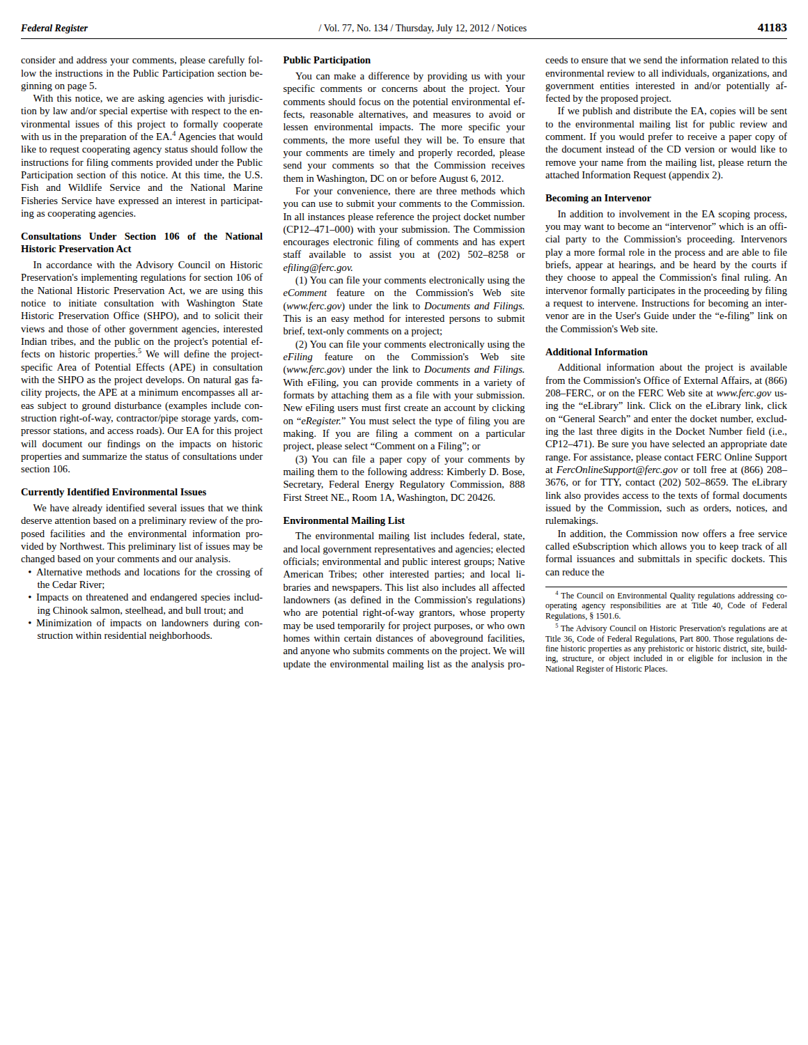Federal Register / Vol. 77, No. 134 / Thursday, July 12, 2012 / Notices 41183
consider and address your comments, please carefully follow the instructions in the Public Participation section beginning on page 5.
With this notice, we are asking agencies with jurisdiction by law and/or special expertise with respect to the environmental issues of this project to formally cooperate with us in the preparation of the EA.4 Agencies that would like to request cooperating agency status should follow the instructions for filing comments provided under the Public Participation section of this notice. At this time, the U.S. Fish and Wildlife Service and the National Marine Fisheries Service have expressed an interest in participating as cooperating agencies.
Consultations Under Section 106 of the National Historic Preservation Act
In accordance with the Advisory Council on Historic Preservation's implementing regulations for section 106 of the National Historic Preservation Act, we are using this notice to initiate consultation with Washington State Historic Preservation Office (SHPO), and to solicit their views and those of other government agencies, interested Indian tribes, and the public on the project's potential effects on historic properties.5 We will define the project-specific Area of Potential Effects (APE) in consultation with the SHPO as the project develops. On natural gas facility projects, the APE at a minimum encompasses all areas subject to ground disturbance (examples include construction right-of-way, contractor/pipe storage yards, compressor stations, and access roads). Our EA for this project will document our findings on the impacts on historic properties and summarize the status of consultations under section 106.
Currently Identified Environmental Issues
We have already identified several issues that we think deserve attention based on a preliminary review of the proposed facilities and the environmental information provided by Northwest. This preliminary list of issues may be changed based on your comments and our analysis.
Alternative methods and locations for the crossing of the Cedar River;
Impacts on threatened and endangered species including Chinook salmon, steelhead, and bull trout; and
Minimization of impacts on landowners during construction within residential neighborhoods.
Public Participation
You can make a difference by providing us with your specific comments or concerns about the project. Your comments should focus on the potential environmental effects, reasonable alternatives, and measures to avoid or lessen environmental impacts. The more specific your comments, the more useful they will be. To ensure that your comments are timely and properly recorded, please send your comments so that the Commission receives them in Washington, DC on or before August 6, 2012.
For your convenience, there are three methods which you can use to submit your comments to the Commission. In all instances please reference the project docket number (CP12–471–000) with your submission. The Commission encourages electronic filing of comments and has expert staff available to assist you at (202) 502–8258 or efiling@ferc.gov.
(1) You can file your comments electronically using the eComment feature on the Commission's Web site (www.ferc.gov) under the link to Documents and Filings. This is an easy method for interested persons to submit brief, text-only comments on a project;
(2) You can file your comments electronically using the eFiling feature on the Commission's Web site (www.ferc.gov) under the link to Documents and Filings. With eFiling, you can provide comments in a variety of formats by attaching them as a file with your submission. New eFiling users must first create an account by clicking on “eRegister.” You must select the type of filing you are making. If you are filing a comment on a particular project, please select “Comment on a Filing”; or
(3) You can file a paper copy of your comments by mailing them to the following address: Kimberly D. Bose, Secretary, Federal Energy Regulatory Commission, 888 First Street NE., Room 1A, Washington, DC 20426.
Environmental Mailing List
The environmental mailing list includes federal, state, and local government representatives and agencies; elected officials; environmental and public interest groups; Native American Tribes; other interested parties; and local libraries and newspapers. This list also includes all affected landowners (as defined in the Commission's regulations) who are potential right-of-way grantors, whose property may be used temporarily for project purposes, or who own homes within certain distances of aboveground facilities, and anyone who submits comments on the project. We will update the environmental mailing list as the analysis proceeds to ensure that we send the information related to this environmental review to all individuals, organizations, and government entities interested in and/or potentially affected by the proposed project.
If we publish and distribute the EA, copies will be sent to the environmental mailing list for public review and comment. If you would prefer to receive a paper copy of the document instead of the CD version or would like to remove your name from the mailing list, please return the attached Information Request (appendix 2).
Becoming an Intervenor
In addition to involvement in the EA scoping process, you may want to become an “intervenor” which is an official party to the Commission's proceeding. Intervenors play a more formal role in the process and are able to file briefs, appear at hearings, and be heard by the courts if they choose to appeal the Commission's final ruling. An intervenor formally participates in the proceeding by filing a request to intervene. Instructions for becoming an intervenor are in the User's Guide under the “e-filing” link on the Commission's Web site.
Additional Information
Additional information about the project is available from the Commission's Office of External Affairs, at (866) 208–FERC, or on the FERC Web site at www.ferc.gov using the “eLibrary” link. Click on the eLibrary link, click on “General Search” and enter the docket number, excluding the last three digits in the Docket Number field (i.e., CP12–471). Be sure you have selected an appropriate date range. For assistance, please contact FERC Online Support at FercOnlineSupport@ferc.gov or toll free at (866) 208–3676, or for TTY, contact (202) 502–8659. The eLibrary link also provides access to the texts of formal documents issued by the Commission, such as orders, notices, and rulemakings.
In addition, the Commission now offers a free service called eSubscription which allows you to keep track of all formal issuances and submittals in specific dockets. This can reduce the
4 The Council on Environmental Quality regulations addressing cooperating agency responsibilities are at Title 40, Code of Federal Regulations, § 1501.6.
5 The Advisory Council on Historic Preservation's regulations are at Title 36, Code of Federal Regulations, Part 800. Those regulations define historic properties as any prehistoric or historic district, site, building, structure, or object included in or eligible for inclusion in the National Register of Historic Places.